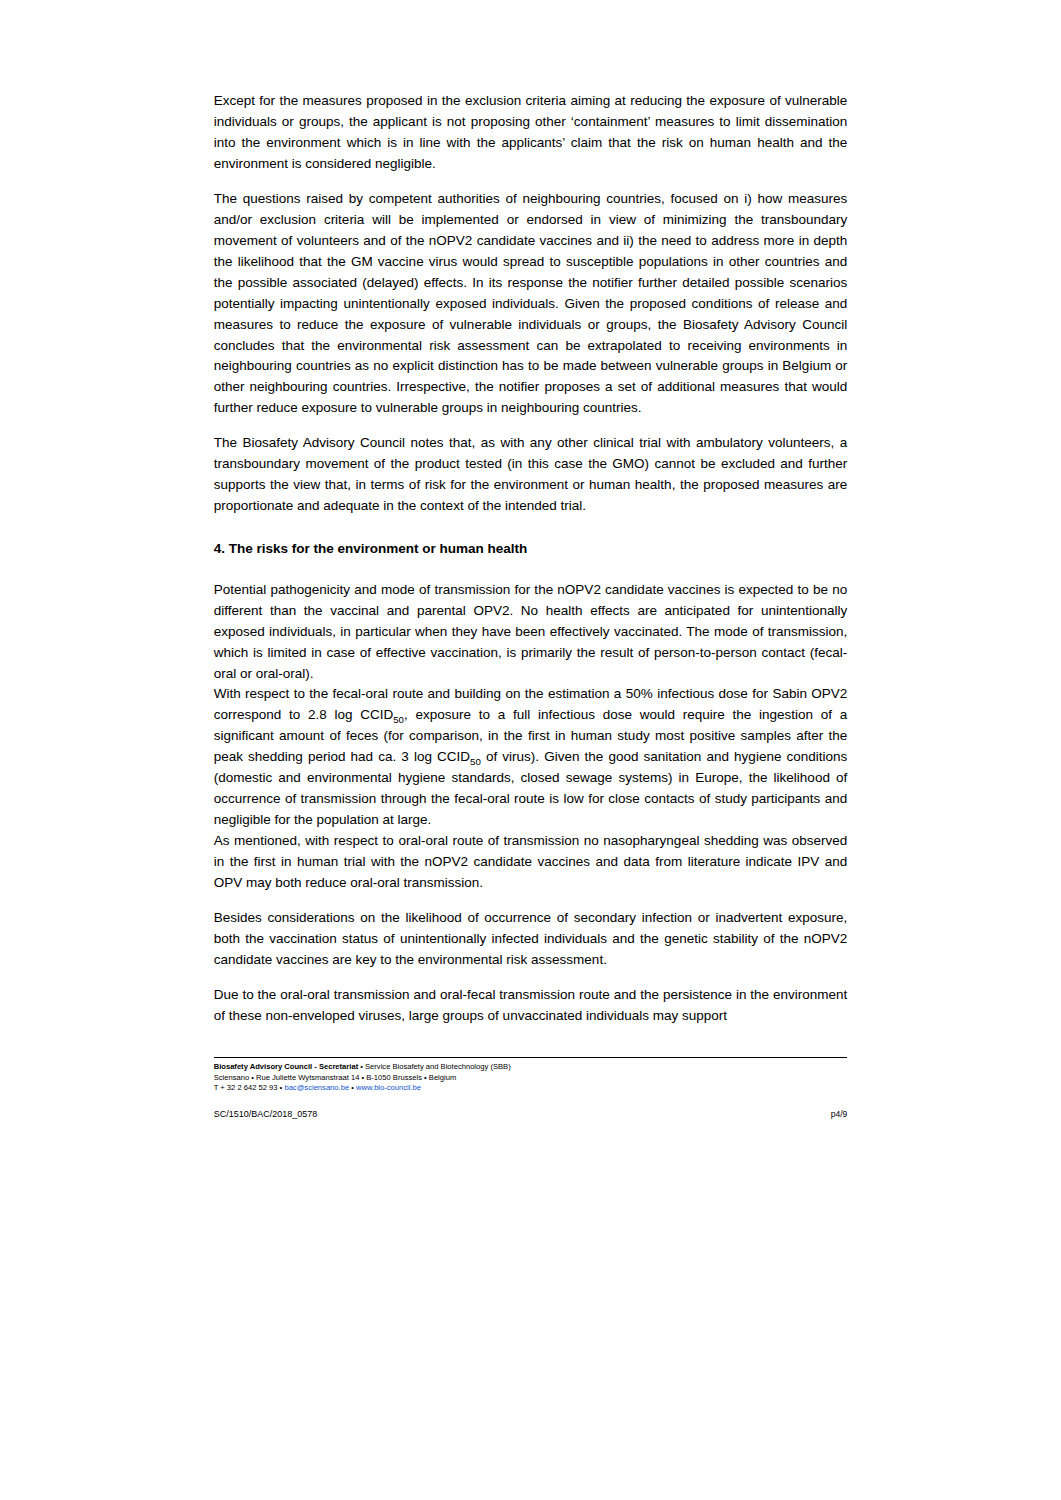Except for the measures proposed in the exclusion criteria aiming at reducing the exposure of vulnerable individuals or groups, the applicant is not proposing other ‘containment’ measures to limit dissemination into the environment which is in line with the applicants’ claim that the risk on human health and the environment is considered negligible.
The questions raised by competent authorities of neighbouring countries, focused on i) how measures and/or exclusion criteria will be implemented or endorsed in view of minimizing the transboundary movement of volunteers and of the nOPV2 candidate vaccines and ii) the need to address more in depth the likelihood that the GM vaccine virus would spread to susceptible populations in other countries and the possible associated (delayed) effects. In its response the notifier further detailed possible scenarios potentially impacting unintentionally exposed individuals. Given the proposed conditions of release and measures to reduce the exposure of vulnerable individuals or groups, the Biosafety Advisory Council concludes that the environmental risk assessment can be extrapolated to receiving environments in neighbouring countries as no explicit distinction has to be made between vulnerable groups in Belgium or other neighbouring countries. Irrespective, the notifier proposes a set of additional measures that would further reduce exposure to vulnerable groups in neighbouring countries.
The Biosafety Advisory Council notes that, as with any other clinical trial with ambulatory volunteers, a transboundary movement of the product tested (in this case the GMO) cannot be excluded and further supports the view that, in terms of risk for the environment or human health, the proposed measures are proportionate and adequate in the context of the intended trial.
4. The risks for the environment or human health
Potential pathogenicity and mode of transmission for the nOPV2 candidate vaccines is expected to be no different than the vaccinal and parental OPV2. No health effects are anticipated for unintentionally exposed individuals, in particular when they have been effectively vaccinated. The mode of transmission, which is limited in case of effective vaccination, is primarily the result of person-to-person contact (fecal-oral or oral-oral).
With respect to the fecal-oral route and building on the estimation a 50% infectious dose for Sabin OPV2 correspond to 2.8 log CCID50, exposure to a full infectious dose would require the ingestion of a significant amount of feces (for comparison, in the first in human study most positive samples after the peak shedding period had ca. 3 log CCID50 of virus). Given the good sanitation and hygiene conditions (domestic and environmental hygiene standards, closed sewage systems) in Europe, the likelihood of occurrence of transmission through the fecal-oral route is low for close contacts of study participants and negligible for the population at large.
As mentioned, with respect to oral-oral route of transmission no nasopharyngeal shedding was observed in the first in human trial with the nOPV2 candidate vaccines and data from literature indicate IPV and OPV may both reduce oral-oral transmission.
Besides considerations on the likelihood of occurrence of secondary infection or inadvertent exposure, both the vaccination status of unintentionally infected individuals and the genetic stability of the nOPV2 candidate vaccines are key to the environmental risk assessment.
Due to the oral-oral transmission and oral-fecal transmission route and the persistence in the environment of these non-enveloped viruses, large groups of unvaccinated individuals may support
Biosafety Advisory Council - Secretariat • Service Biosafety and Biotechnology (SBB)
Sciensano • Rue Juliette Wytsmanstraat 14 • B-1050 Brussels • Belgium
T + 32 2 642 52 93 • bac@sciensano.be • www.bio-council.be
SC/1510/BAC/2018_0578
p4/9